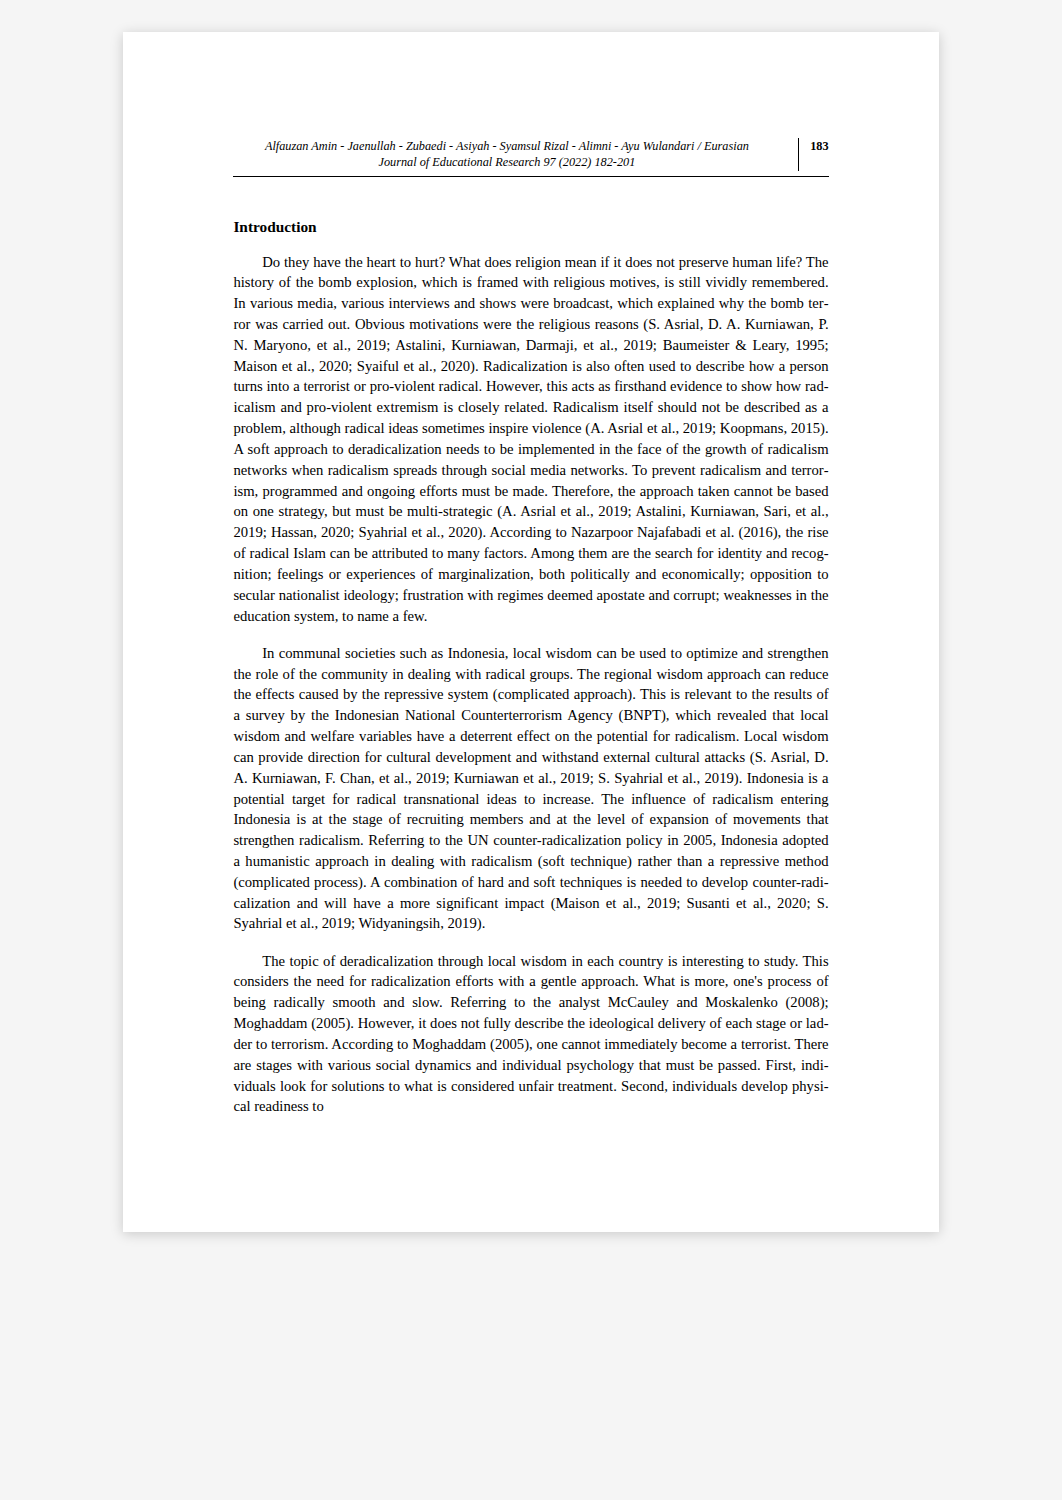Alfauzan Amin - Jaenullah - Zubaedi - Asiyah - Syamsul Rizal - Alimni - Ayu Wulandari / Eurasian
Journal of Educational Research 97 (2022) 182-201
183
Introduction
Do they have the heart to hurt? What does religion mean if it does not preserve human life? The history of the bomb explosion, which is framed with religious motives, is still vividly remembered. In various media, various interviews and shows were broadcast, which explained why the bomb terror was carried out. Obvious motivations were the religious reasons (S. Asrial, D. A. Kurniawan, P. N. Maryono, et al., 2019; Astalini, Kurniawan, Darmaji, et al., 2019; Baumeister & Leary, 1995; Maison et al., 2020; Syaiful et al., 2020). Radicalization is also often used to describe how a person turns into a terrorist or pro-violent radical. However, this acts as firsthand evidence to show how radicalism and pro-violent extremism is closely related. Radicalism itself should not be described as a problem, although radical ideas sometimes inspire violence (A. Asrial et al., 2019; Koopmans, 2015). A soft approach to deradicalization needs to be implemented in the face of the growth of radicalism networks when radicalism spreads through social media networks. To prevent radicalism and terrorism, programmed and ongoing efforts must be made. Therefore, the approach taken cannot be based on one strategy, but must be multi-strategic (A. Asrial et al., 2019; Astalini, Kurniawan, Sari, et al., 2019; Hassan, 2020; Syahrial et al., 2020). According to Nazarpoor Najafabadi et al. (2016), the rise of radical Islam can be attributed to many factors. Among them are the search for identity and recognition; feelings or experiences of marginalization, both politically and economically; opposition to secular nationalist ideology; frustration with regimes deemed apostate and corrupt; weaknesses in the education system, to name a few.
In communal societies such as Indonesia, local wisdom can be used to optimize and strengthen the role of the community in dealing with radical groups. The regional wisdom approach can reduce the effects caused by the repressive system (complicated approach). This is relevant to the results of a survey by the Indonesian National Counterterrorism Agency (BNPT), which revealed that local wisdom and welfare variables have a deterrent effect on the potential for radicalism. Local wisdom can provide direction for cultural development and withstand external cultural attacks (S. Asrial, D. A. Kurniawan, F. Chan, et al., 2019; Kurniawan et al., 2019; S. Syahrial et al., 2019). Indonesia is a potential target for radical transnational ideas to increase. The influence of radicalism entering Indonesia is at the stage of recruiting members and at the level of expansion of movements that strengthen radicalism. Referring to the UN counter-radicalization policy in 2005, Indonesia adopted a humanistic approach in dealing with radicalism (soft technique) rather than a repressive method (complicated process). A combination of hard and soft techniques is needed to develop counter-radicalization and will have a more significant impact (Maison et al., 2019; Susanti et al., 2020; S. Syahrial et al., 2019; Widyaningsih, 2019).
The topic of deradicalization through local wisdom in each country is interesting to study. This considers the need for radicalization efforts with a gentle approach. What is more, one's process of being radically smooth and slow. Referring to the analyst McCauley and Moskalenko (2008); Moghaddam (2005). However, it does not fully describe the ideological delivery of each stage or ladder to terrorism. According to Moghaddam (2005), one cannot immediately become a terrorist. There are stages with various social dynamics and individual psychology that must be passed. First, individuals look for solutions to what is considered unfair treatment. Second, individuals develop physical readiness to